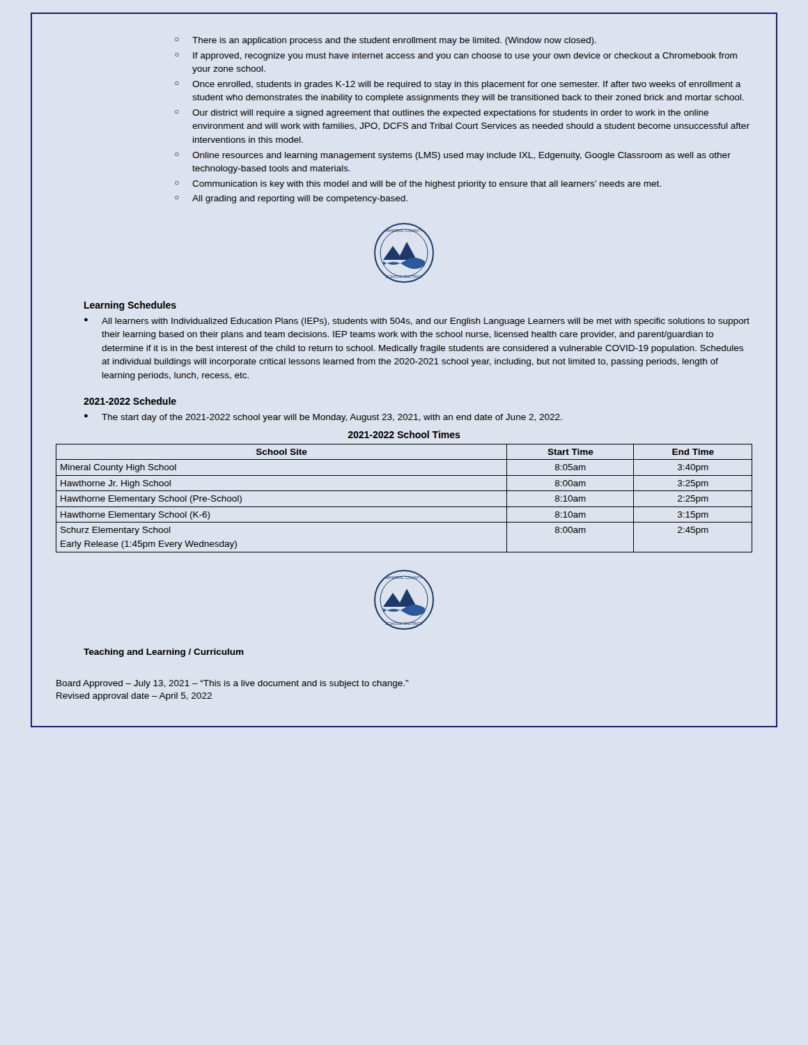There is an application process and the student enrollment may be limited. (Window now closed).
If approved, recognize you must have internet access and you can choose to use your own device or checkout a Chromebook from your zone school.
Once enrolled, students in grades K-12 will be required to stay in this placement for one semester. If after two weeks of enrollment a student who demonstrates the inability to complete assignments they will be transitioned back to their zoned brick and mortar school.
Our district will require a signed agreement that outlines the expected expectations for students in order to work in the online environment and will work with families, JPO, DCFS and Tribal Court Services as needed should a student become unsuccessful after interventions in this model.
Online resources and learning management systems (LMS) used may include IXL, Edgenuity, Google Classroom as well as other technology-based tools and materials.
Communication is key with this model and will be of the highest priority to ensure that all learners’ needs are met.
All grading and reporting will be competency-based.
MINERAL COUNTY SCHOOL DISTRICT
Learning Schedules
All learners with Individualized Education Plans (IEPs), students with 504s, and our English Language Learners will be met with specific solutions to support their learning based on their plans and team decisions. IEP teams work with the school nurse, licensed health care provider, and parent/guardian to determine if it is in the best interest of the child to return to school. Medically fragile students are considered a vulnerable COVID-19 population. Schedules at individual buildings will incorporate critical lessons learned from the 2020-2021 school year, including, but not limited to, passing periods, length of learning periods, lunch, recess, etc.
2021-2022 Schedule
The start day of the 2021-2022 school year will be Monday, August 23, 2021, with an end date of June 2, 2022.
2021-2022 School Times
| School Site | Start Time | End Time |
| --- | --- | --- |
| Mineral County High School | 8:05am | 3:40pm |
| Hawthorne Jr. High School | 8:00am | 3:25pm |
| Hawthorne Elementary School (Pre-School) | 8:10am | 2:25pm |
| Hawthorne Elementary School (K-6) | 8:10am | 3:15pm |
| Schurz Elementary School Early Release (1:45pm Every Wednesday) | 8:00am | 2:45pm |
MINERAL COUNTY SCHOOL DISTRICT
Teaching and Learning / Curriculum
Board Approved – July 13, 2021 – “This is a live document and is subject to change.”
Revised approval date – April 5, 2022